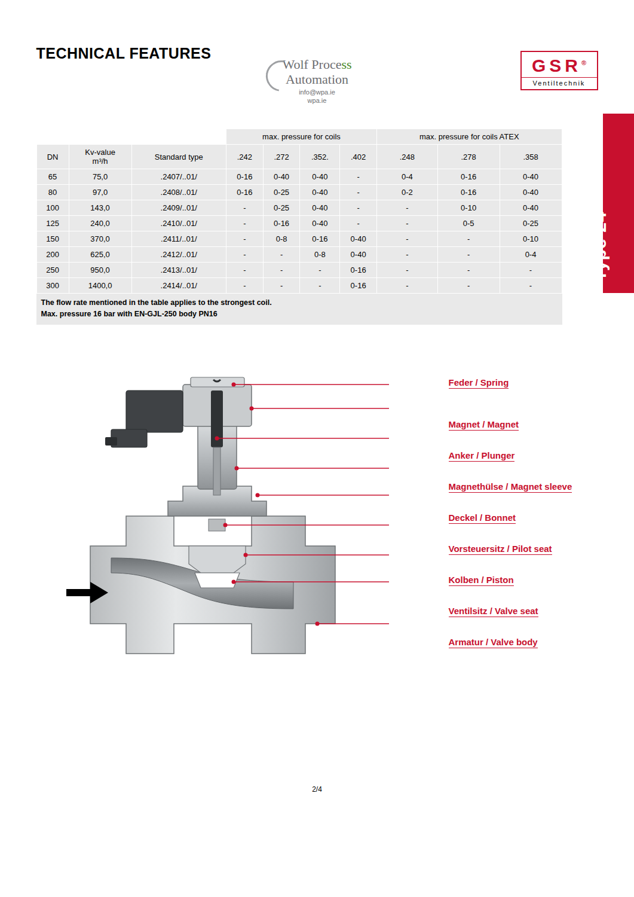TECHNICAL FEATURES
Wolf Process
Automation
info@wpa.ie
wpa.ie
GSR®
Ventiltechnik
Type 24
| | max. pressure for coils | max. pressure for coils ATEX |
| --- | --- | --- |
| DN | Kv-value m³/h | Standard type | .242 | .272 | .352. | .402 | .248 | .278 | .358 |
| 65 | 75,0 | .2407/..01/ | 0-16 | 0-40 | 0-40 | - | 0-4 | 0-16 | 0-40 |
| 80 | 97,0 | .2408/..01/ | 0-16 | 0-25 | 0-40 | - | 0-2 | 0-16 | 0-40 |
| 100 | 143,0 | .2409/..01/ | - | 0-25 | 0-40 | - | - | 0-10 | 0-40 |
| 125 | 240,0 | .2410/..01/ | - | 0-16 | 0-40 | - | - | 0-5 | 0-25 |
| 150 | 370,0 | .2411/..01/ | - | 0-8 | 0-16 | 0-40 | - | - | 0-10 |
| 200 | 625,0 | .2412/..01/ | - | - | 0-8 | 0-40 | - | - | 0-4 |
| 250 | 950,0 | .2413/..01/ | - | - | - | 0-16 | - | - | - |
| 300 | 1400,0 | .2414/..01/ | - | - | - | 0-16 | - | - | - |
The flow rate mentioned in the table applies to the strongest coil.
Max. pressure 16 bar with EN-GJL-250 body PN16
Feder / Spring
Magnet / Magnet
Anker / Plunger
Magnethülse / Magnet sleeve
Deckel / Bonnet
Vorsteuersitz / Pilot seat
Kolben / Piston
Ventilsitz / Valve seat
Armatur / Valve body
2/4